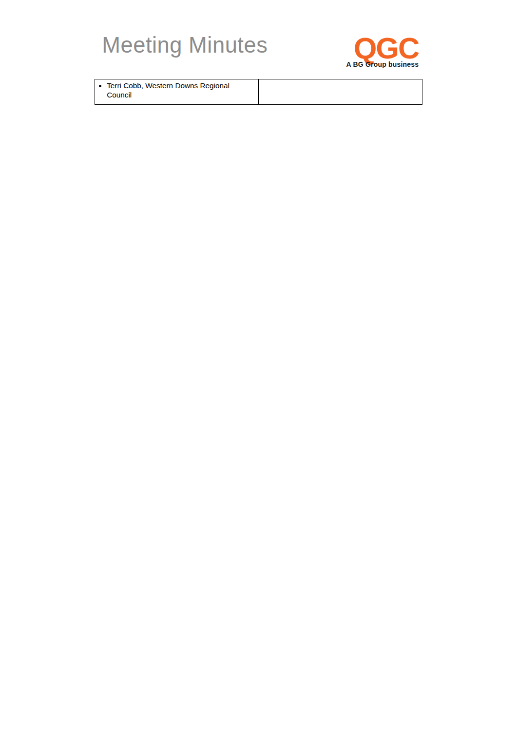Meeting Minutes
QGC A BG Group business
| Terri Cobb, Western Downs Regional Council | |